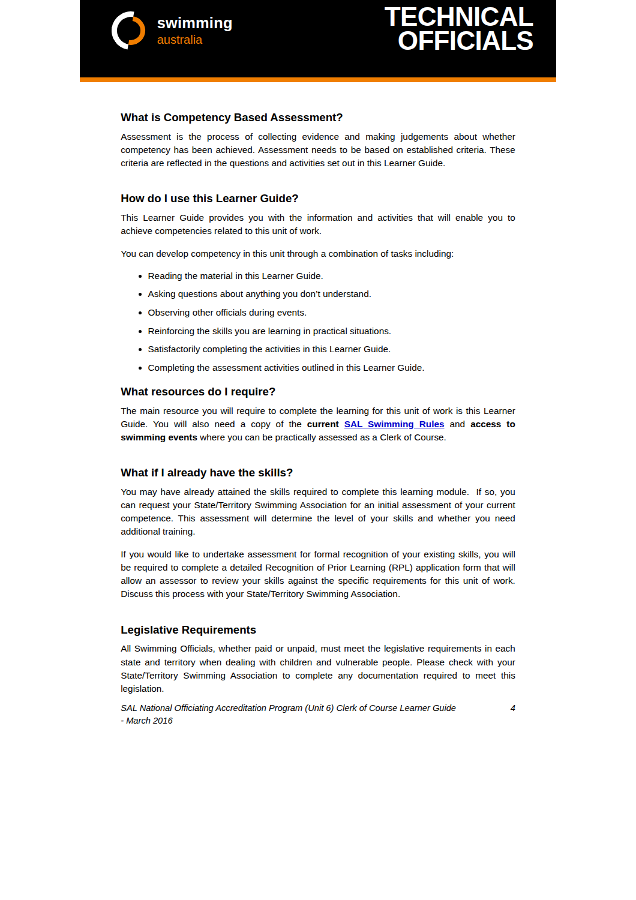swimming australia
TECHNICAL OFFICIALS
What is Competency Based Assessment?
Assessment is the process of collecting evidence and making judgements about whether competency has been achieved. Assessment needs to be based on established criteria. These criteria are reflected in the questions and activities set out in this Learner Guide.
How do I use this Learner Guide?
This Learner Guide provides you with the information and activities that will enable you to achieve competencies related to this unit of work.
You can develop competency in this unit through a combination of tasks including:
Reading the material in this Learner Guide.
Asking questions about anything you don’t understand.
Observing other officials during events.
Reinforcing the skills you are learning in practical situations.
Satisfactorily completing the activities in this Learner Guide.
Completing the assessment activities outlined in this Learner Guide.
What resources do I require?
The main resource you will require to complete the learning for this unit of work is this Learner Guide. You will also need a copy of the current SAL Swimming Rules and access to swimming events where you can be practically assessed as a Clerk of Course.
What if I already have the skills?
You may have already attained the skills required to complete this learning module. If so, you can request your State/Territory Swimming Association for an initial assessment of your current competence. This assessment will determine the level of your skills and whether you need additional training.
If you would like to undertake assessment for formal recognition of your existing skills, you will be required to complete a detailed Recognition of Prior Learning (RPL) application form that will allow an assessor to review your skills against the specific requirements for this unit of work. Discuss this process with your State/Territory Swimming Association.
Legislative Requirements
All Swimming Officials, whether paid or unpaid, must meet the legislative requirements in each state and territory when dealing with children and vulnerable people. Please check with your State/Territory Swimming Association to complete any documentation required to meet this legislation.
SAL National Officiating Accreditation Program (Unit 6) Clerk of Course Learner Guide - March 2016
4